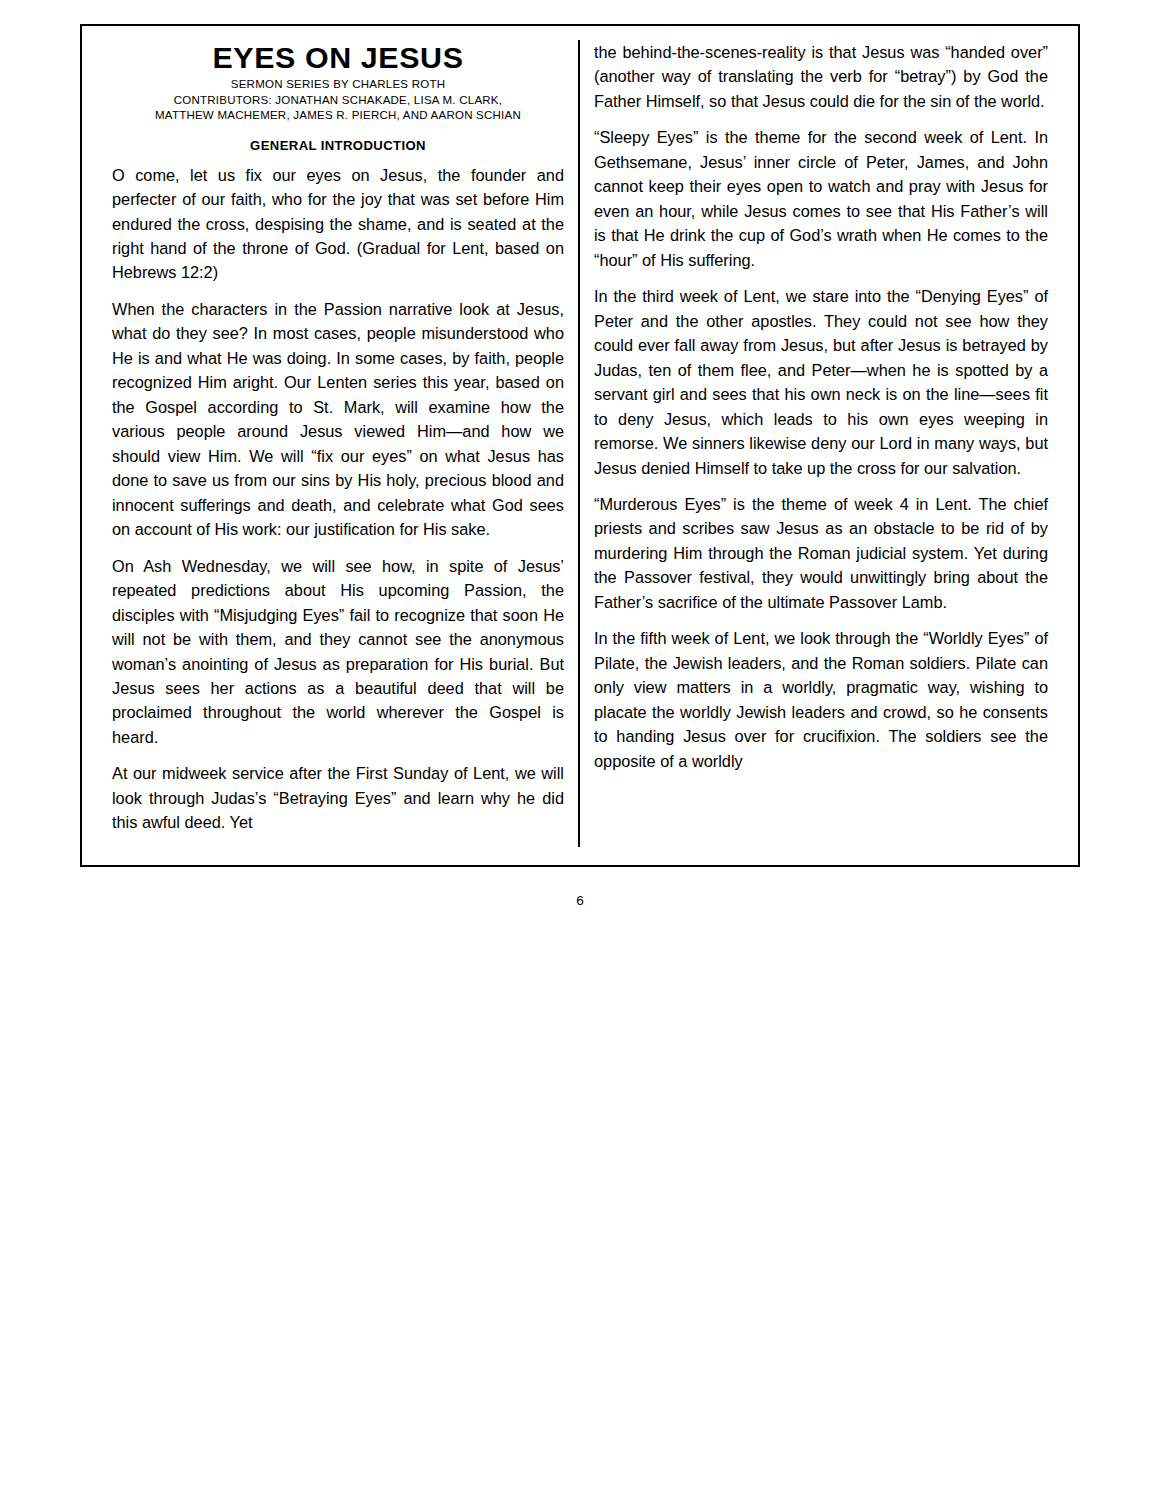EYES ON JESUS
Sermon Series by Charles Roth
Contributors: Jonathan Schakade, Lisa M. Clark,
Matthew Machemer, James R. Pierch, and Aaron Schian
General Introduction
O come, let us fix our eyes on Jesus, the founder and perfecter of our faith, who for the joy that was set before Him endured the cross, despising the shame, and is seated at the right hand of the throne of God. (Gradual for Lent, based on Hebrews 12:2)
When the characters in the Passion narrative look at Jesus, what do they see? In most cases, people misunderstood who He is and what He was doing. In some cases, by faith, people recognized Him aright. Our Lenten series this year, based on the Gospel according to St. Mark, will examine how the various people around Jesus viewed Him—and how we should view Him. We will “fix our eyes” on what Jesus has done to save us from our sins by His holy, precious blood and innocent sufferings and death, and celebrate what God sees on account of His work: our justification for His sake.
On Ash Wednesday, we will see how, in spite of Jesus’ repeated predictions about His upcoming Passion, the disciples with “Misjudging Eyes” fail to recognize that soon He will not be with them, and they cannot see the anonymous woman’s anointing of Jesus as preparation for His burial. But Jesus sees her actions as a beautiful deed that will be proclaimed throughout the world wherever the Gospel is heard.
At our midweek service after the First Sunday of Lent, we will look through Judas’s “Betraying Eyes” and learn why he did this awful deed. Yet
the behind-the-scenes-reality is that Jesus was “handed over” (another way of translating the verb for “betray”) by God the Father Himself, so that Jesus could die for the sin of the world.
“Sleepy Eyes” is the theme for the second week of Lent. In Gethsemane, Jesus’ inner circle of Peter, James, and John cannot keep their eyes open to watch and pray with Jesus for even an hour, while Jesus comes to see that His Father’s will is that He drink the cup of God’s wrath when He comes to the “hour” of His suffering.
In the third week of Lent, we stare into the “Denying Eyes” of Peter and the other apostles. They could not see how they could ever fall away from Jesus, but after Jesus is betrayed by Judas, ten of them flee, and Peter—when he is spotted by a servant girl and sees that his own neck is on the line—sees fit to deny Jesus, which leads to his own eyes weeping in remorse. We sinners likewise deny our Lord in many ways, but Jesus denied Himself to take up the cross for our salvation.
“Murderous Eyes” is the theme of week 4 in Lent. The chief priests and scribes saw Jesus as an obstacle to be rid of by murdering Him through the Roman judicial system. Yet during the Passover festival, they would unwittingly bring about the Father’s sacrifice of the ultimate Passover Lamb.
In the fifth week of Lent, we look through the “Worldly Eyes” of Pilate, the Jewish leaders, and the Roman soldiers. Pilate can only view matters in a worldly, pragmatic way, wishing to placate the worldly Jewish leaders and crowd, so he consents to handing Jesus over for crucifixion. The soldiers see the opposite of a worldly
6